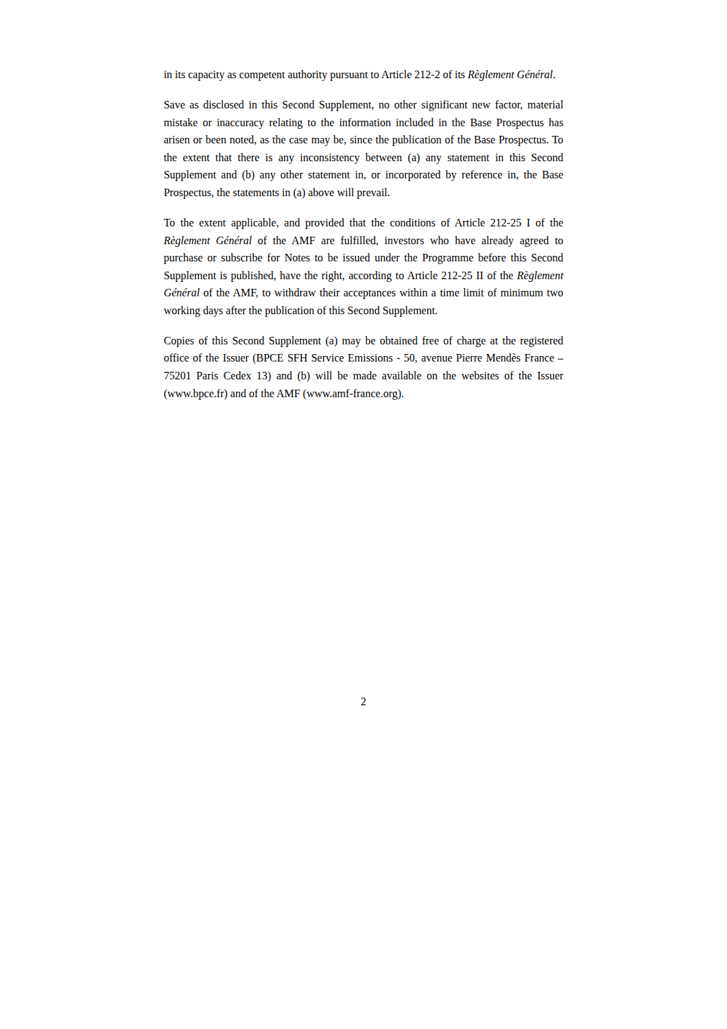in its capacity as competent authority pursuant to Article 212-2 of its Règlement Général.
Save as disclosed in this Second Supplement, no other significant new factor, material mistake or inaccuracy relating to the information included in the Base Prospectus has arisen or been noted, as the case may be, since the publication of the Base Prospectus. To the extent that there is any inconsistency between (a) any statement in this Second Supplement and (b) any other statement in, or incorporated by reference in, the Base Prospectus, the statements in (a) above will prevail.
To the extent applicable, and provided that the conditions of Article 212-25 I of the Règlement Général of the AMF are fulfilled, investors who have already agreed to purchase or subscribe for Notes to be issued under the Programme before this Second Supplement is published, have the right, according to Article 212-25 II of the Règlement Général of the AMF, to withdraw their acceptances within a time limit of minimum two working days after the publication of this Second Supplement.
Copies of this Second Supplement (a) may be obtained free of charge at the registered office of the Issuer (BPCE SFH Service Emissions - 50, avenue Pierre Mendès France – 75201 Paris Cedex 13) and (b) will be made available on the websites of the Issuer (www.bpce.fr) and of the AMF (www.amf-france.org).
2